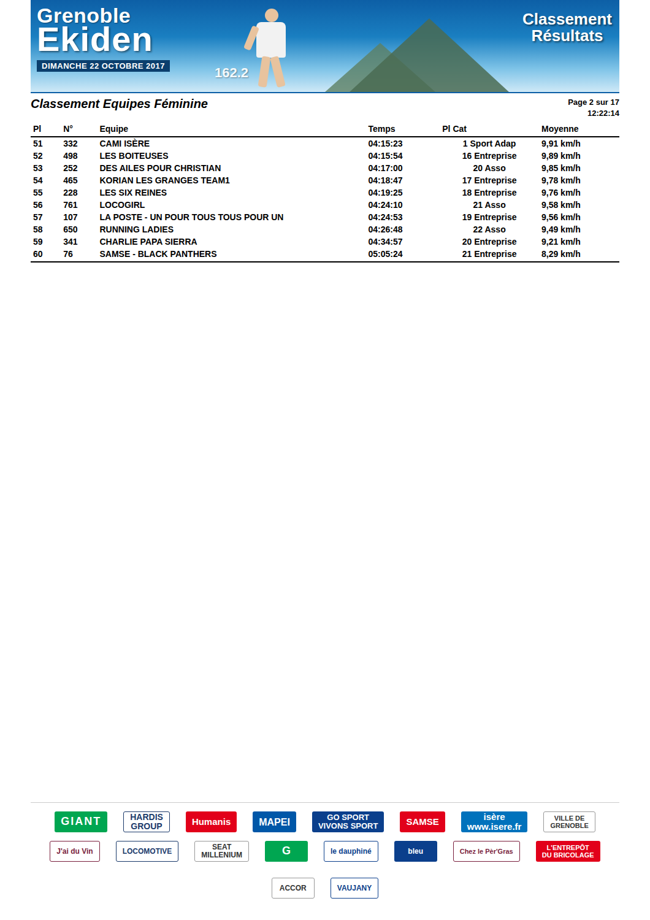Grenoble
Ekiden
DIMANCHE 22 OCTOBRE 2017
162.2
Classement
Résultats
Classement Equipes Féminine
Page 2 sur 17
12:22:14
| Pl | N° | Equipe | Temps | Pl Cat | Moyenne |
| --- | --- | --- | --- | --- | --- |
| 51 | 332 | CAMI ISÈRE | 04:15:23 | 1 Sport Adap | 9,91 km/h |
| 52 | 498 | LES BOITEUSES | 04:15:54 | 16 Entreprise | 9,89 km/h |
| 53 | 252 | DES AILES POUR CHRISTIAN | 04:17:00 | 20 Asso | 9,85 km/h |
| 54 | 465 | KORIAN LES GRANGES TEAM1 | 04:18:47 | 17 Entreprise | 9,78 km/h |
| 55 | 228 | LES SIX REINES | 04:19:25 | 18 Entreprise | 9,76 km/h |
| 56 | 761 | LOCOGIRL | 04:24:10 | 21 Asso | 9,58 km/h |
| 57 | 107 | LA POSTE - UN POUR TOUS TOUS POUR UN | 04:24:53 | 19 Entreprise | 9,56 km/h |
| 58 | 650 | RUNNING LADIES | 04:26:48 | 22 Asso | 9,49 km/h |
| 59 | 341 | CHARLIE PAPA SIERRA | 04:34:57 | 20 Entreprise | 9,21 km/h |
| 60 | 76 | SAMSE - BLACK PANTHERS | 05:05:24 | 21 Entreprise | 8,29 km/h |
GIANT HARDIS
GROUP Humanis MAPEI GO SPORT
VIVONS SPORT SAMSE isère
www.isere.fr VILLE DE
GRENOBLE
J'ai du Vin LOCOMOTIVE SEAT
MILLENIUM G le dauphiné bleu Chez le Pèr'Gras L'ENTREPÔT
DU BRICOLAGE ACCOR VAUJANY